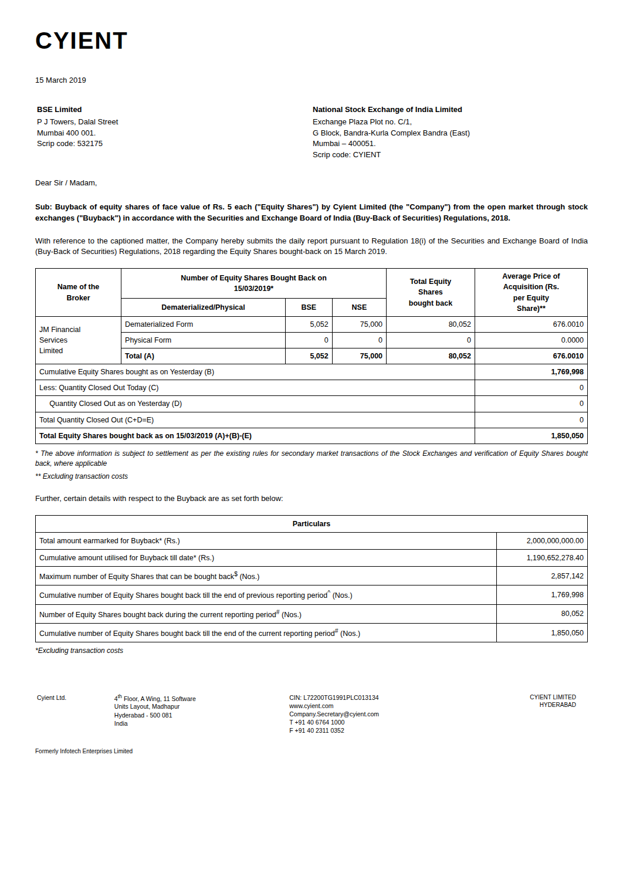CYIENT
15 March 2019
| BSE Limited P J Towers, Dalal Street Mumbai 400 001. Scrip code: 532175 | National Stock Exchange of India Limited Exchange Plaza Plot no. C/1, G Block, Bandra-Kurla Complex Bandra (East) Mumbai – 400051. Scrip code: CYIENT |
Dear Sir / Madam,
Sub: Buyback of equity shares of face value of Rs. 5 each ("Equity Shares") by Cyient Limited (the "Company") from the open market through stock exchanges ("Buyback") in accordance with the Securities and Exchange Board of India (Buy-Back of Securities) Regulations, 2018.
With reference to the captioned matter, the Company hereby submits the daily report pursuant to Regulation 18(i) of the Securities and Exchange Board of India (Buy-Back of Securities) Regulations, 2018 regarding the Equity Shares bought-back on 15 March 2019.
| Name of the Broker | Number of Equity Shares Bought Back on 15/03/2019* | Total Equity Shares bought back | Average Price of Acquisition (Rs. per Equity Share)** |
| --- | --- | --- | --- |
| Dematerialized/Physical | BSE | NSE |
| JM Financial Services Limited | Dematerialized Form | 5,052 | 75,000 | 80,052 | 676.0010 |
| Physical Form | 0 | 0 | 0 | 0.0000 |
| Total (A) | 5,052 | 75,000 | 80,052 | 676.0010 |
| Cumulative Equity Shares bought as on Yesterday (B) | 1,769,998 |
| Less: Quantity Closed Out Today (C) | 0 |
| Quantity Closed Out as on Yesterday (D) | 0 |
| Total Quantity Closed Out (C+D=E) | 0 |
| Total Equity Shares bought back as on 15/03/2019 (A)+(B)-(E) | 1,850,050 |
* The above information is subject to settlement as per the existing rules for secondary market transactions of the Stock Exchanges and verification of Equity Shares bought back, where applicable
** Excluding transaction costs
Further, certain details with respect to the Buyback are as set forth below:
| Particulars |
| --- |
| Total amount earmarked for Buyback* (Rs.) | 2,000,000,000.00 |
| Cumulative amount utilised for Buyback till date* (Rs.) | 1,190,652,278.40 |
| Maximum number of Equity Shares that can be bought back $ (Nos.) | 2,857,142 |
| Cumulative number of Equity Shares bought back till the end of previous reporting period ^ (Nos.) | 1,769,998 |
| Number of Equity Shares bought back during the current reporting period # (Nos.) | 80,052 |
| Cumulative number of Equity Shares bought back till the end of the current reporting period # (Nos.) | 1,850,050 |
*Excluding transaction costs
| Cyient Ltd. | 4 th Floor, A Wing, 11 Software Units Layout, Madhapur Hyderabad - 500 081 India | CIN: L72200TG1991PLC013134 www.cyient.com Company.Secretary@cyient.com T +91 40 6764 1000 F +91 40 2311 0352 | CYIENT LIMITED HYDERABAD |
Formerly Infotech Enterprises Limited